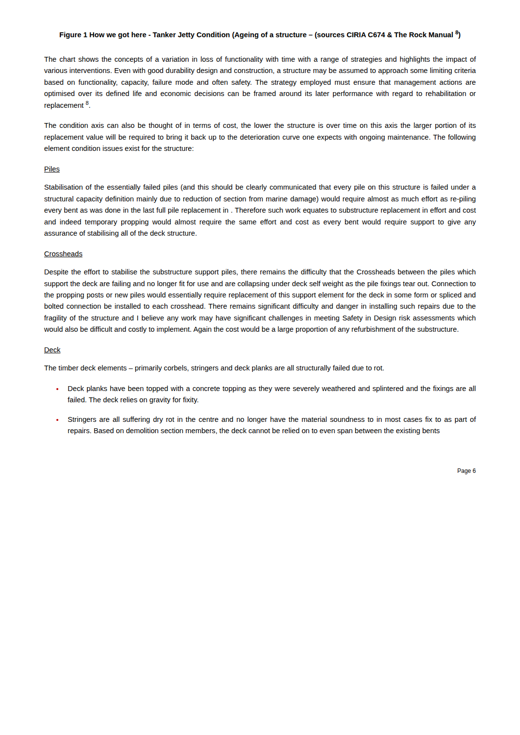Figure 1 How we got here - Tanker Jetty Condition (Ageing of a structure – (sources CIRIA C674 & The Rock Manual 8)
The chart shows the concepts of a variation in loss of functionality with time with a range of strategies and highlights the impact of various interventions. Even with good durability design and construction, a structure may be assumed to approach some limiting criteria based on functionality, capacity, failure mode and often safety. The strategy employed must ensure that management actions are optimised over its defined life and economic decisions can be framed around its later performance with regard to rehabilitation or replacement 8.
The condition axis can also be thought of in terms of cost, the lower the structure is over time on this axis the larger portion of its replacement value will be required to bring it back up to the deterioration curve one expects with ongoing maintenance. The following element condition issues exist for the structure:
Piles
Stabilisation of the essentially failed piles (and this should be clearly communicated that every pile on this structure is failed under a structural capacity definition mainly due to reduction of section from marine damage) would require almost as much effort as re-piling every bent as was done in the last full pile replacement in . Therefore such work equates to substructure replacement in effort and cost and indeed temporary propping would almost require the same effort and cost as every bent would require support to give any assurance of stabilising all of the deck structure.
Crossheads
Despite the effort to stabilise the substructure support piles, there remains the difficulty that the Crossheads between the piles which support the deck are failing and no longer fit for use and are collapsing under deck self weight as the pile fixings tear out. Connection to the propping posts or new piles would essentially require replacement of this support element for the deck in some form or spliced and bolted connection be installed to each crosshead. There remains significant difficulty and danger in installing such repairs due to the fragility of the structure and I believe any work may have significant challenges in meeting Safety in Design risk assessments which would also be difficult and costly to implement. Again the cost would be a large proportion of any refurbishment of the substructure.
Deck
The timber deck elements – primarily corbels, stringers and deck planks are all structurally failed due to rot.
Deck planks have been topped with a concrete topping as they were severely weathered and splintered and the fixings are all failed. The deck relies on gravity for fixity.
Stringers are all suffering dry rot in the centre and no longer have the material soundness to in most cases fix to as part of repairs. Based on demolition section members, the deck cannot be relied on to even span between the existing bents
Page 6